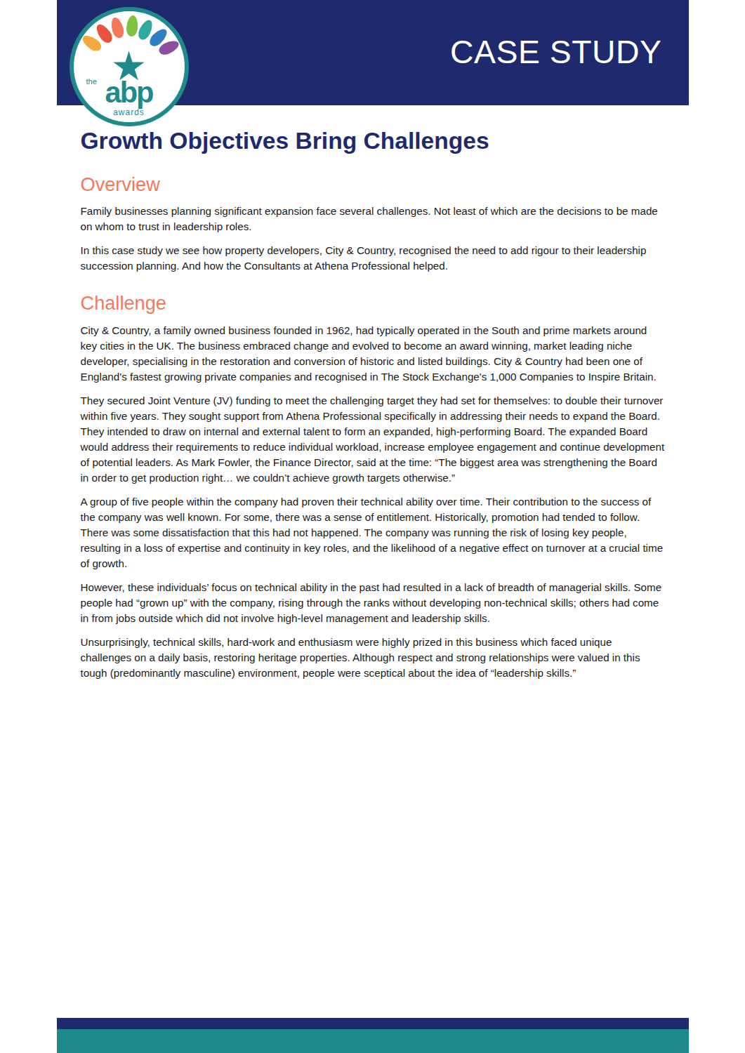the
abp
awards
CASE STUDY
Growth Objectives Bring Challenges
Overview
Family businesses planning significant expansion face several challenges. Not least of which are the decisions to be made on whom to trust in leadership roles.
In this case study we see how property developers, City & Country, recognised the need to add rigour to their leadership succession planning. And how the Consultants at Athena Professional helped.
Challenge
City & Country, a family owned business founded in 1962, had typically operated in the South and prime markets around key cities in the UK. The business embraced change and evolved to become an award winning, market leading niche developer, specialising in the restoration and conversion of historic and listed buildings. City & Country had been one of England's fastest growing private companies and recognised in The Stock Exchange's 1,000 Companies to Inspire Britain.
They secured Joint Venture (JV) funding to meet the challenging target they had set for themselves: to double their turnover within five years. They sought support from Athena Professional specifically in addressing their needs to expand the Board. They intended to draw on internal and external talent to form an expanded, high-performing Board. The expanded Board would address their requirements to reduce individual workload, increase employee engagement and continue development of potential leaders. As Mark Fowler, the Finance Director, said at the time: “The biggest area was strengthening the Board in order to get production right… we couldn’t achieve growth targets otherwise.”
A group of five people within the company had proven their technical ability over time. Their contribution to the success of the company was well known. For some, there was a sense of entitlement. Historically, promotion had tended to follow. There was some dissatisfaction that this had not happened. The company was running the risk of losing key people, resulting in a loss of expertise and continuity in key roles, and the likelihood of a negative effect on turnover at a crucial time of growth.
However, these individuals’ focus on technical ability in the past had resulted in a lack of breadth of managerial skills. Some people had “grown up” with the company, rising through the ranks without developing non-technical skills; others had come in from jobs outside which did not involve high-level management and leadership skills.
Unsurprisingly, technical skills, hard-work and enthusiasm were highly prized in this business which faced unique challenges on a daily basis, restoring heritage properties. Although respect and strong relationships were valued in this tough (predominantly masculine) environment, people were sceptical about the idea of “leadership skills.”